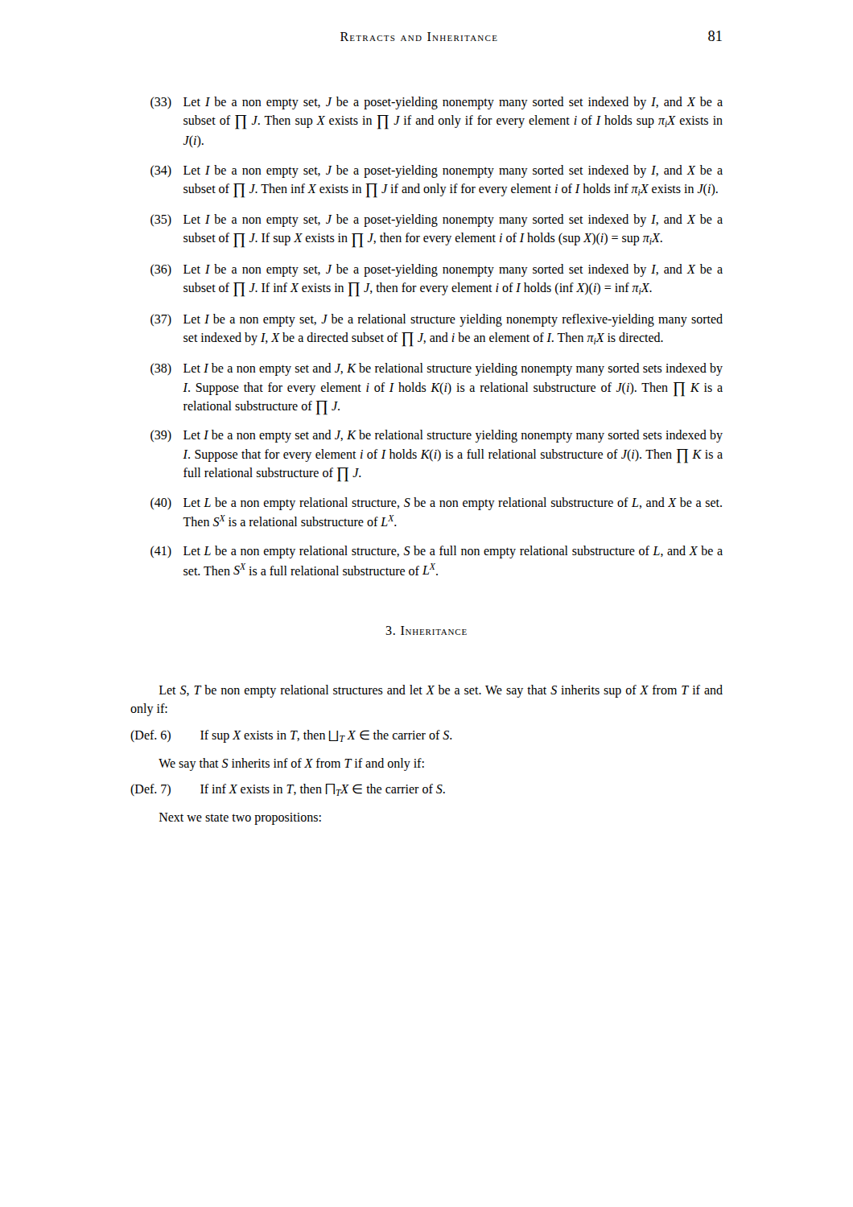Retracts and Inheritance 81
(33) Let I be a non empty set, J be a poset-yielding nonempty many sorted set indexed by I, and X be a subset of ∏ J. Then sup X exists in ∏ J if and only if for every element i of I holds sup πiX exists in J(i).
(34) Let I be a non empty set, J be a poset-yielding nonempty many sorted set indexed by I, and X be a subset of ∏ J. Then inf X exists in ∏ J if and only if for every element i of I holds inf πiX exists in J(i).
(35) Let I be a non empty set, J be a poset-yielding nonempty many sorted set indexed by I, and X be a subset of ∏ J. If sup X exists in ∏ J, then for every element i of I holds (sup X)(i) = sup πiX.
(36) Let I be a non empty set, J be a poset-yielding nonempty many sorted set indexed by I, and X be a subset of ∏ J. If inf X exists in ∏ J, then for every element i of I holds (inf X)(i) = inf πiX.
(37) Let I be a non empty set, J be a relational structure yielding nonempty reflexive-yielding many sorted set indexed by I, X be a directed subset of ∏ J, and i be an element of I. Then πiX is directed.
(38) Let I be a non empty set and J, K be relational structure yielding nonempty many sorted sets indexed by I. Suppose that for every element i of I holds K(i) is a relational substructure of J(i). Then ∏ K is a relational substructure of ∏ J.
(39) Let I be a non empty set and J, K be relational structure yielding nonempty many sorted sets indexed by I. Suppose that for every element i of I holds K(i) is a full relational substructure of J(i). Then ∏ K is a full relational substructure of ∏ J.
(40) Let L be a non empty relational structure, S be a non empty relational substructure of L, and X be a set. Then SX is a relational substructure of LX.
(41) Let L be a non empty relational structure, S be a full non empty relational substructure of L, and X be a set. Then SX is a full relational substructure of LX.
3. Inheritance
Let S, T be non empty relational structures and let X be a set. We say that S inherits sup of X from T if and only if:
(Def. 6) If sup X exists in T, then ⨆T X ∈ the carrier of S.
We say that S inherits inf of X from T if and only if:
(Def. 7) If inf X exists in T, then ⨅TX ∈ the carrier of S.
Next we state two propositions: